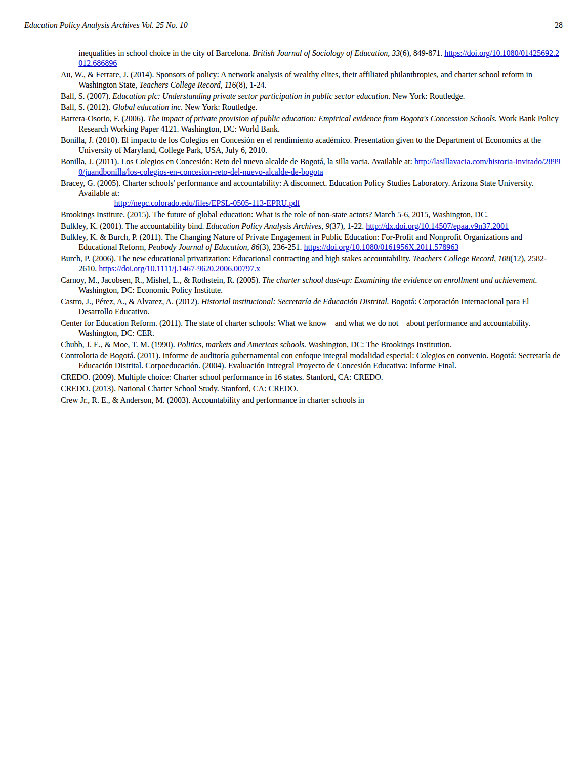Education Policy Analysis Archives Vol. 25 No. 10 28
inequalities in school choice in the city of Barcelona. British Journal of Sociology of Education, 33(6), 849-871. https://doi.org/10.1080/01425692.2012.686896
Au, W., & Ferrare, J. (2014). Sponsors of policy: A network analysis of wealthy elites, their affiliated philanthropies, and charter school reform in Washington State, Teachers College Record, 116(8), 1-24.
Ball, S. (2007). Education plc: Understanding private sector participation in public sector education. New York: Routledge.
Ball, S. (2012). Global education inc. New York: Routledge.
Barrera-Osorio, F. (2006). The impact of private provision of public education: Empirical evidence from Bogota's Concession Schools. Work Bank Policy Research Working Paper 4121. Washington, DC: World Bank.
Bonilla, J. (2010). El impacto de los Colegios en Concesión en el rendimiento académico. Presentation given to the Department of Economics at the University of Maryland, College Park, USA, July 6, 2010.
Bonilla, J. (2011). Los Colegios en Concesión: Reto del nuevo alcalde de Bogotá, la silla vacia. Available at: http://lasillavacia.com/historia-invitado/28990/juandbonilla/los-colegios-en-concesion-reto-del-nuevo-alcalde-de-bogota
Bracey, G. (2005). Charter schools' performance and accountability: A disconnect. Education Policy Studies Laboratory. Arizona State University. Available at: http://nepc.colorado.edu/files/EPSL-0505-113-EPRU.pdf
Brookings Institute. (2015). The future of global education: What is the role of non-state actors? March 5-6, 2015, Washington, DC.
Bulkley, K. (2001). The accountability bind. Education Policy Analysis Archives, 9(37), 1-22. http://dx.doi.org/10.14507/epaa.v9n37.2001
Bulkley, K. & Burch, P. (2011). The Changing Nature of Private Engagement in Public Education: For-Profit and Nonprofit Organizations and Educational Reform, Peabody Journal of Education, 86(3), 236-251. https://doi.org/10.1080/0161956X.2011.578963
Burch, P. (2006). The new educational privatization: Educational contracting and high stakes accountability. Teachers College Record, 108(12), 2582-2610. https://doi.org/10.1111/j.1467-9620.2006.00797.x
Carnoy, M., Jacobsen, R., Mishel, L., & Rothstein, R. (2005). The charter school dust-up: Examining the evidence on enrollment and achievement. Washington, DC: Economic Policy Institute.
Castro, J., Pérez, A., & Alvarez, A. (2012). Historial institucional: Secretaría de Educación Distrital. Bogotá: Corporación Internacional para El Desarrollo Educativo.
Center for Education Reform. (2011). The state of charter schools: What we know—and what we do not—about performance and accountability. Washington, DC: CER.
Chubb, J. E., & Moe, T. M. (1990). Politics, markets and Americas schools. Washington, DC: The Brookings Institution.
Controloria de Bogotá. (2011). Informe de auditoría gubernamental con enfoque integral modalidad especial: Colegios en convenio. Bogotá: Secretaría de Educación Distrital. Corpoeducación. (2004). Evaluación Intregral Proyecto de Concesión Educativa: Informe Final.
CREDO. (2009). Multiple choice: Charter school performance in 16 states. Stanford, CA: CREDO.
CREDO. (2013). National Charter School Study. Stanford, CA: CREDO.
Crew Jr., R. E., & Anderson, M. (2003). Accountability and performance in charter schools in